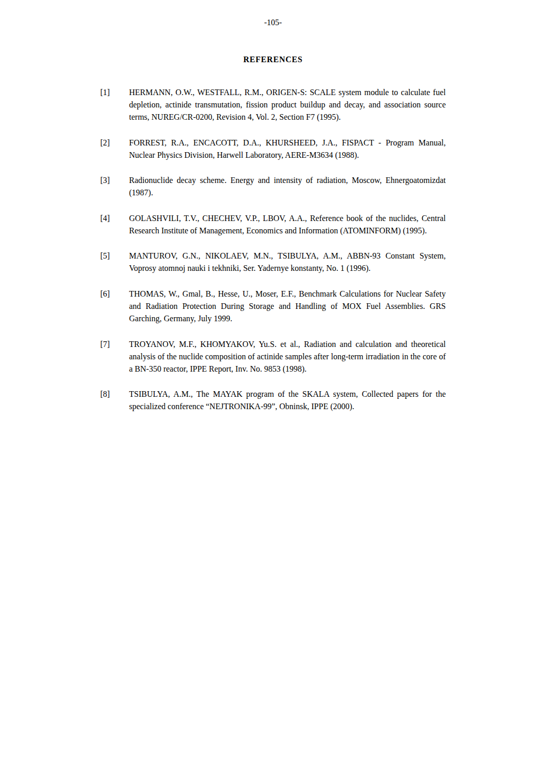-105-
REFERENCES
HERMANN, O.W., WESTFALL, R.M., ORIGEN-S: SCALE system module to calculate fuel depletion, actinide transmutation, fission product buildup and decay, and association source terms, NUREG/CR-0200, Revision 4, Vol. 2, Section F7 (1995).
FORREST, R.A., ENCACOTT, D.A., KHURSHEED, J.A., FISPACT - Program Manual, Nuclear Physics Division, Harwell Laboratory, AERE-M3634 (1988).
Radionuclide decay scheme. Energy and intensity of radiation, Moscow, Ehnergoatomizdat (1987).
GOLASHVILI, T.V., CHECHEV, V.P., LBOV, A.A., Reference book of the nuclides, Central Research Institute of Management, Economics and Information (ATOMINFORM) (1995).
MANTUROV, G.N., NIKOLAEV, M.N., TSIBULYA, A.M., ABBN-93 Constant System, Voprosy atomnoj nauki i tekhniki, Ser. Yadernye konstanty, No. 1 (1996).
THOMAS, W., Gmal, B., Hesse, U., Moser, E.F., Benchmark Calculations for Nuclear Safety and Radiation Protection During Storage and Handling of MOX Fuel Assemblies. GRS Garching, Germany, July 1999.
TROYANOV, M.F., KHOMYAKOV, Yu.S. et al., Radiation and calculation and theoretical analysis of the nuclide composition of actinide samples after long-term irradiation in the core of a BN-350 reactor, IPPE Report, Inv. No. 9853 (1998).
TSIBULYA, A.M., The MAYAK program of the SKALA system, Collected papers for the specialized conference “NEJTRONIKA-99”, Obninsk, IPPE (2000).